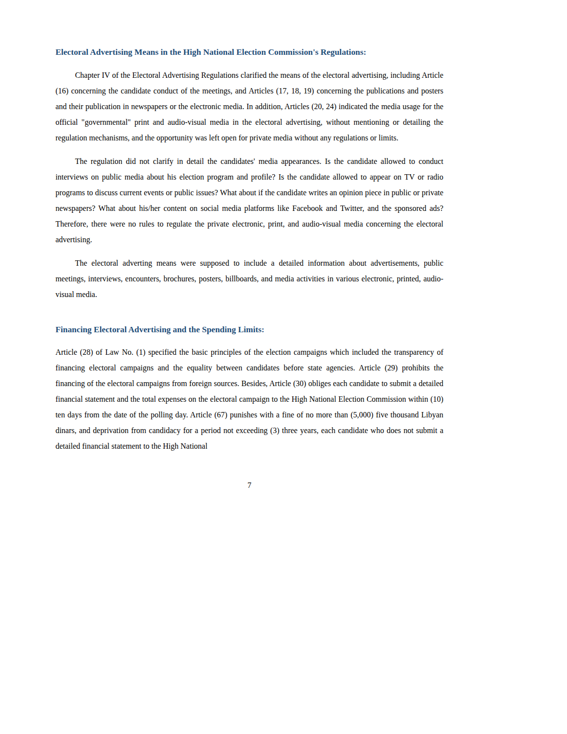Electoral Advertising Means in the High National Election Commission's Regulations:
Chapter IV of the Electoral Advertising Regulations clarified the means of the electoral advertising, including Article (16) concerning the candidate conduct of the meetings, and Articles (17, 18, 19) concerning the publications and posters and their publication in newspapers or the electronic media. In addition, Articles (20, 24) indicated the media usage for the official "governmental" print and audio-visual media in the electoral advertising, without mentioning or detailing the regulation mechanisms, and the opportunity was left open for private media without any regulations or limits.
The regulation did not clarify in detail the candidates' media appearances. Is the candidate allowed to conduct interviews on public media about his election program and profile? Is the candidate allowed to appear on TV or radio programs to discuss current events or public issues? What about if the candidate writes an opinion piece in public or private newspapers? What about his/her content on social media platforms like Facebook and Twitter, and the sponsored ads? Therefore, there were no rules to regulate the private electronic, print, and audio-visual media concerning the electoral advertising.
The electoral adverting means were supposed to include a detailed information about advertisements, public meetings, interviews, encounters, brochures, posters, billboards, and media activities in various electronic, printed, audio-visual media.
Financing Electoral Advertising and the Spending Limits:
Article (28) of Law No. (1) specified the basic principles of the election campaigns which included the transparency of financing electoral campaigns and the equality between candidates before state agencies. Article (29) prohibits the financing of the electoral campaigns from foreign sources. Besides, Article (30) obliges each candidate to submit a detailed financial statement and the total expenses on the electoral campaign to the High National Election Commission within (10) ten days from the date of the polling day. Article (67) punishes with a fine of no more than (5,000) five thousand Libyan dinars, and deprivation from candidacy for a period not exceeding (3) three years, each candidate who does not submit a detailed financial statement to the High National
7